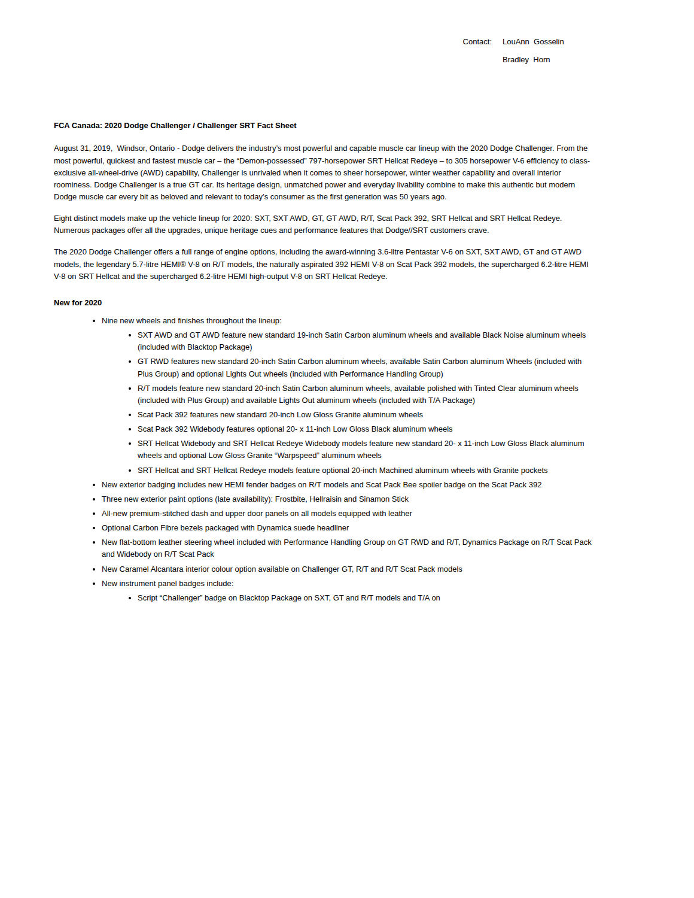Contact: LouAnn Gosselin
Bradley Horn
FCA Canada: 2020 Dodge Challenger / Challenger SRT Fact Sheet
August 31, 2019, Windsor, Ontario - Dodge delivers the industry’s most powerful and capable muscle car lineup with the 2020 Dodge Challenger. From the most powerful, quickest and fastest muscle car – the “Demon-possessed” 797-horsepower SRT Hellcat Redeye – to 305 horsepower V-6 efficiency to class-exclusive all-wheel-drive (AWD) capability, Challenger is unrivaled when it comes to sheer horsepower, winter weather capability and overall interior roominess. Dodge Challenger is a true GT car. Its heritage design, unmatched power and everyday livability combine to make this authentic but modern Dodge muscle car every bit as beloved and relevant to today’s consumer as the first generation was 50 years ago.
Eight distinct models make up the vehicle lineup for 2020: SXT, SXT AWD, GT, GT AWD, R/T, Scat Pack 392, SRT Hellcat and SRT Hellcat Redeye. Numerous packages offer all the upgrades, unique heritage cues and performance features that Dodge//SRT customers crave.
The 2020 Dodge Challenger offers a full range of engine options, including the award-winning 3.6-litre Pentastar V-6 on SXT, SXT AWD, GT and GT AWD models, the legendary 5.7-litre HEMI® V-8 on R/T models, the naturally aspirated 392 HEMI V-8 on Scat Pack 392 models, the supercharged 6.2-litre HEMI V-8 on SRT Hellcat and the supercharged 6.2-litre HEMI high-output V-8 on SRT Hellcat Redeye.
New for 2020
Nine new wheels and finishes throughout the lineup:
SXT AWD and GT AWD feature new standard 19-inch Satin Carbon aluminum wheels and available Black Noise aluminum wheels (included with Blacktop Package)
GT RWD features new standard 20-inch Satin Carbon aluminum wheels, available Satin Carbon aluminum Wheels (included with Plus Group) and optional Lights Out wheels (included with Performance Handling Group)
R/T models feature new standard 20-inch Satin Carbon aluminum wheels, available polished with Tinted Clear aluminum wheels (included with Plus Group) and available Lights Out aluminum wheels (included with T/A Package)
Scat Pack 392 features new standard 20-inch Low Gloss Granite aluminum wheels
Scat Pack 392 Widebody features optional 20- x 11-inch Low Gloss Black aluminum wheels
SRT Hellcat Widebody and SRT Hellcat Redeye Widebody models feature new standard 20- x 11-inch Low Gloss Black aluminum wheels and optional Low Gloss Granite “Warpspeed” aluminum wheels
SRT Hellcat and SRT Hellcat Redeye models feature optional 20-inch Machined aluminum wheels with Granite pockets
New exterior badging includes new HEMI fender badges on R/T models and Scat Pack Bee spoiler badge on the Scat Pack 392
Three new exterior paint options (late availability): Frostbite, Hellraisin and Sinamon Stick
All-new premium-stitched dash and upper door panels on all models equipped with leather
Optional Carbon Fibre bezels packaged with Dynamica suede headliner
New flat-bottom leather steering wheel included with Performance Handling Group on GT RWD and R/T, Dynamics Package on R/T Scat Pack and Widebody on R/T Scat Pack
New Caramel Alcantara interior colour option available on Challenger GT, R/T and R/T Scat Pack models
New instrument panel badges include:
Script “Challenger” badge on Blacktop Package on SXT, GT and R/T models and T/A on